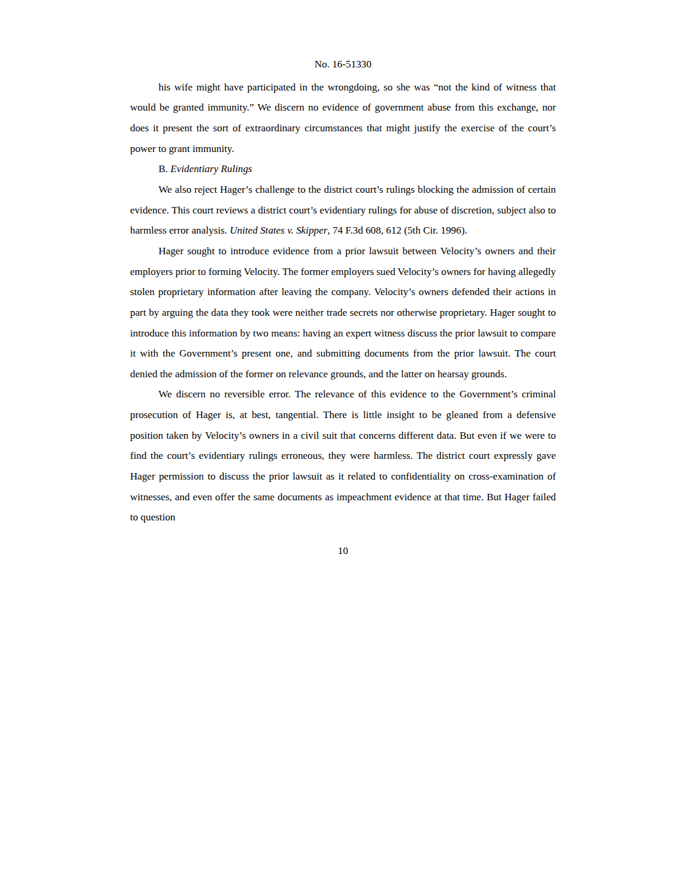No. 16-51330
his wife might have participated in the wrongdoing, so she was “not the kind of witness that would be granted immunity.” We discern no evidence of government abuse from this exchange, nor does it present the sort of extraordinary circumstances that might justify the exercise of the court’s power to grant immunity.
B. Evidentiary Rulings
We also reject Hager’s challenge to the district court’s rulings blocking the admission of certain evidence. This court reviews a district court’s evidentiary rulings for abuse of discretion, subject also to harmless error analysis. United States v. Skipper, 74 F.3d 608, 612 (5th Cir. 1996).
Hager sought to introduce evidence from a prior lawsuit between Velocity’s owners and their employers prior to forming Velocity. The former employers sued Velocity’s owners for having allegedly stolen proprietary information after leaving the company. Velocity’s owners defended their actions in part by arguing the data they took were neither trade secrets nor otherwise proprietary. Hager sought to introduce this information by two means: having an expert witness discuss the prior lawsuit to compare it with the Government’s present one, and submitting documents from the prior lawsuit. The court denied the admission of the former on relevance grounds, and the latter on hearsay grounds.
We discern no reversible error. The relevance of this evidence to the Government’s criminal prosecution of Hager is, at best, tangential. There is little insight to be gleaned from a defensive position taken by Velocity’s owners in a civil suit that concerns different data. But even if we were to find the court’s evidentiary rulings erroneous, they were harmless. The district court expressly gave Hager permission to discuss the prior lawsuit as it related to confidentiality on cross-examination of witnesses, and even offer the same documents as impeachment evidence at that time. But Hager failed to question
10